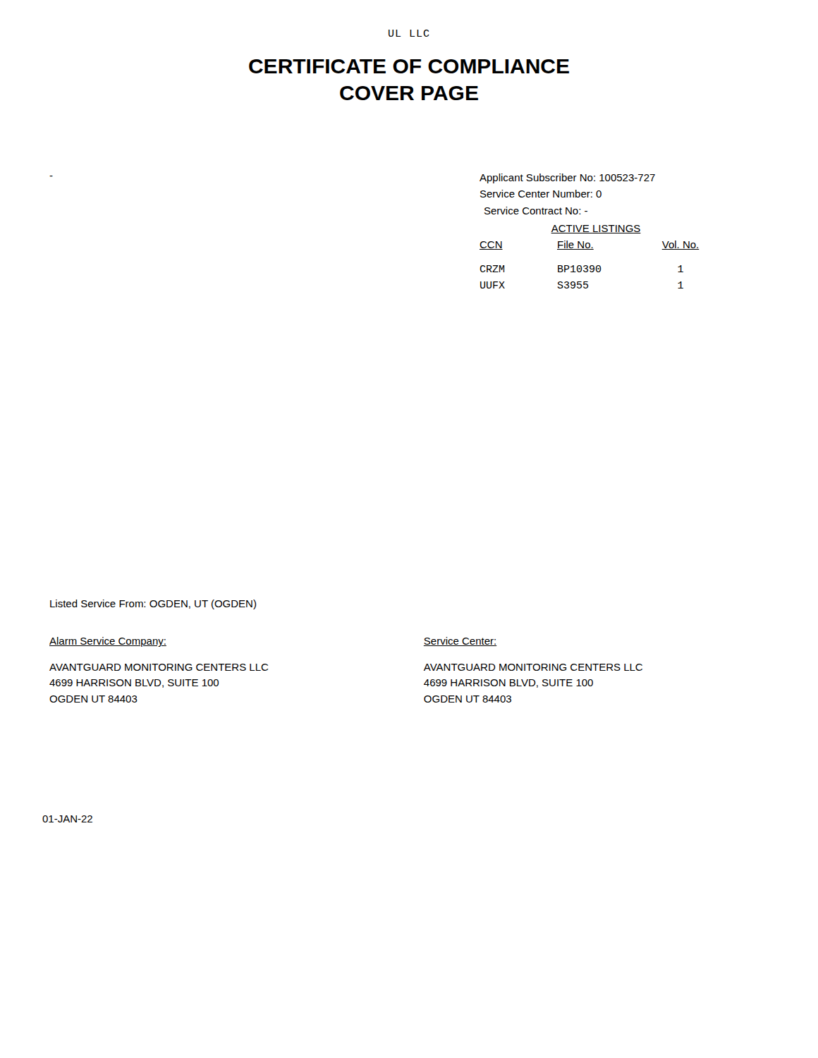UL LLC
CERTIFICATE OF COMPLIANCE
COVER PAGE
-
Applicant Subscriber No: 100523-727
Service Center Number: 0
Service Contract No: -
ACTIVE LISTINGS
| CCN | File No. | Vol. No. |
| --- | --- | --- |
| CRZM | BP10390 | 1 |
| UUFX | S3955 | 1 |
Listed Service From: OGDEN, UT (OGDEN)
Alarm Service Company:
AVANTGUARD MONITORING CENTERS LLC
4699 HARRISON BLVD, SUITE 100
OGDEN UT 84403
Service Center:
AVANTGUARD MONITORING CENTERS LLC
4699 HARRISON BLVD, SUITE 100
OGDEN UT 84403
01-JAN-22